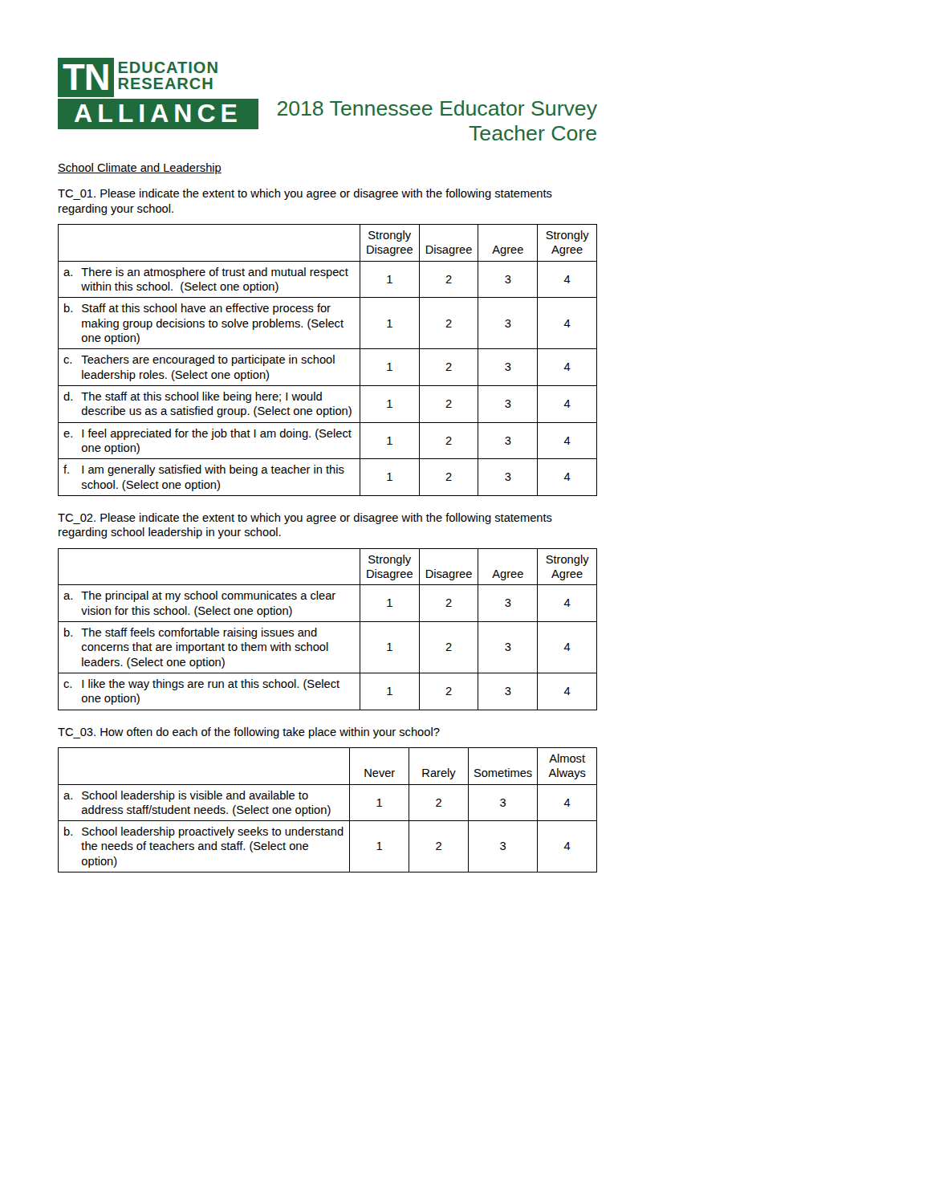TN
EDUCATION RESEARCH
ALLIANCE
2018 Tennessee Educator Survey Teacher Core
School Climate and Leadership
TC_01. Please indicate the extent to which you agree or disagree with the following statements regarding your school.
| | Strongly Disagree | Disagree | Agree | Strongly Agree |
| --- | --- | --- | --- | --- |
| a. | There is an atmosphere of trust and mutual respect within this school. (Select one option) | 1 | 2 | 3 | 4 |
| b. | Staff at this school have an effective process for making group decisions to solve problems. (Select one option) | 1 | 2 | 3 | 4 |
| c. | Teachers are encouraged to participate in school leadership roles. (Select one option) | 1 | 2 | 3 | 4 |
| d. | The staff at this school like being here; I would describe us as a satisfied group. (Select one option) | 1 | 2 | 3 | 4 |
| e. | I feel appreciated for the job that I am doing. (Select one option) | 1 | 2 | 3 | 4 |
| f. | I am generally satisfied with being a teacher in this school. (Select one option) | 1 | 2 | 3 | 4 |
TC_02. Please indicate the extent to which you agree or disagree with the following statements regarding school leadership in your school.
| | Strongly Disagree | Disagree | Agree | Strongly Agree |
| --- | --- | --- | --- | --- |
| a. | The principal at my school communicates a clear vision for this school. (Select one option) | 1 | 2 | 3 | 4 |
| b. | The staff feels comfortable raising issues and concerns that are important to them with school leaders. (Select one option) | 1 | 2 | 3 | 4 |
| c. | I like the way things are run at this school. (Select one option) | 1 | 2 | 3 | 4 |
TC_03. How often do each of the following take place within your school?
| | Never | Rarely | Sometimes | Almost Always |
| --- | --- | --- | --- | --- |
| a. | School leadership is visible and available to address staff/student needs. (Select one option) | 1 | 2 | 3 | 4 |
| b. | School leadership proactively seeks to understand the needs of teachers and staff. (Select one option) | 1 | 2 | 3 | 4 |